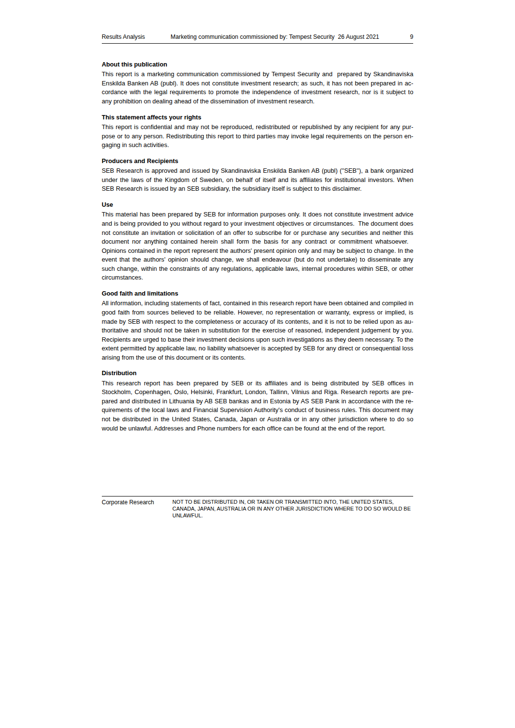Results Analysis Marketing communication commissioned by: Tempest Security 26 August 2021 9
About this publication
This report is a marketing communication commissioned by Tempest Security and prepared by Skandinaviska Enskilda Banken AB (publ). It does not constitute investment research; as such, it has not been prepared in accordance with the legal requirements to promote the independence of investment research, nor is it subject to any prohibition on dealing ahead of the dissemination of investment research.
This statement affects your rights
This report is confidential and may not be reproduced, redistributed or republished by any recipient for any purpose or to any person. Redistributing this report to third parties may invoke legal requirements on the person engaging in such activities.
Producers and Recipients
SEB Research is approved and issued by Skandinaviska Enskilda Banken AB (publ) (''SEB''), a bank organized under the laws of the Kingdom of Sweden, on behalf of itself and its affiliates for institutional investors. When SEB Research is issued by an SEB subsidiary, the subsidiary itself is subject to this disclaimer.
Use
This material has been prepared by SEB for information purposes only. It does not constitute investment advice and is being provided to you without regard to your investment objectives or circumstances. The document does not constitute an invitation or solicitation of an offer to subscribe for or purchase any securities and neither this document nor anything contained herein shall form the basis for any contract or commitment whatsoever. Opinions contained in the report represent the authors' present opinion only and may be subject to change. In the event that the authors' opinion should change, we shall endeavour (but do not undertake) to disseminate any such change, within the constraints of any regulations, applicable laws, internal procedures within SEB, or other circumstances.
Good faith and limitations
All information, including statements of fact, contained in this research report have been obtained and compiled in good faith from sources believed to be reliable. However, no representation or warranty, express or implied, is made by SEB with respect to the completeness or accuracy of its contents, and it is not to be relied upon as authoritative and should not be taken in substitution for the exercise of reasoned, independent judgement by you. Recipients are urged to base their investment decisions upon such investigations as they deem necessary. To the extent permitted by applicable law, no liability whatsoever is accepted by SEB for any direct or consequential loss arising from the use of this document or its contents.
Distribution
This research report has been prepared by SEB or its affiliates and is being distributed by SEB offices in Stockholm, Copenhagen, Oslo, Helsinki, Frankfurt, London, Tallinn, Vilnius and Riga. Research reports are prepared and distributed in Lithuania by AB SEB bankas and in Estonia by AS SEB Pank in accordance with the requirements of the local laws and Financial Supervision Authority's conduct of business rules. This document may not be distributed in the United States, Canada, Japan or Australia or in any other jurisdiction where to do so would be unlawful. Addresses and Phone numbers for each office can be found at the end of the report.
Corporate Research
NOT TO BE DISTRIBUTED IN, OR TAKEN OR TRANSMITTED INTO, THE UNITED STATES, CANADA, JAPAN, AUSTRALIA OR IN ANY OTHER JURISDICTION WHERE TO DO SO WOULD BE UNLAWFUL.